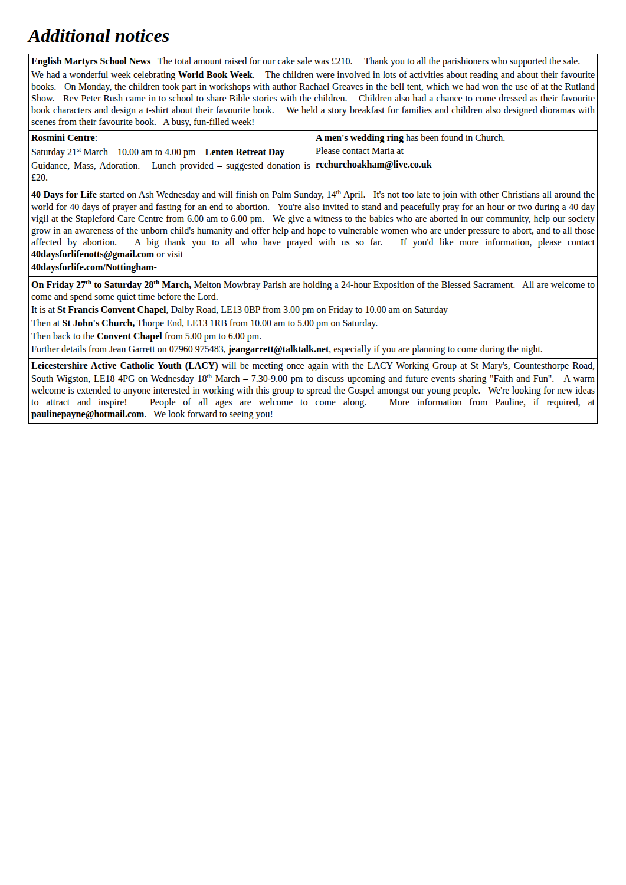Additional notices
| English Martyrs School News The total amount raised for our cake sale was £210. Thank you to all the parishioners who supported the sale. We had a wonderful week celebrating World Book Week . The children were involved in lots of activities about reading and about their favourite books. On Monday, the children took part in workshops with author Rachael Greaves in the bell tent, which we had won the use of at the Rutland Show. Rev Peter Rush came in to school to share Bible stories with the children. Children also had a chance to come dressed as their favourite book characters and design a t-shirt about their favourite book. We held a story breakfast for families and children also designed dioramas with scenes from their favourite book. A busy, fun-filled week! |
| Rosmini Centre : Saturday 21 st March – 10.00 am to 4.00 pm – Lenten Retreat Day – Guidance, Mass, Adoration. Lunch provided – suggested donation is £20. | A men's wedding ring has been found in Church. Please contact Maria at rcchurchoakham@live.co.uk |
| 40 Days for Life started on Ash Wednesday and will finish on Palm Sunday, 14 th April. It's not too late to join with other Christians all around the world for 40 days of prayer and fasting for an end to abortion. You're also invited to stand and peacefully pray for an hour or two during a 40 day vigil at the Stapleford Care Centre from 6.00 am to 6.00 pm. We give a witness to the babies who are aborted in our community, help our society grow in an awareness of the unborn child's humanity and offer help and hope to vulnerable women who are under pressure to abort, and to all those affected by abortion. A big thank you to all who have prayed with us so far. If you'd like more information, please contact 40daysforlifenotts@gmail.com or visit 40daysforlife.com/Nottingham- |
| On Friday 27 th to Saturday 28 th March, Melton Mowbray Parish are holding a 24-hour Exposition of the Blessed Sacrament. All are welcome to come and spend some quiet time before the Lord. It is at St Francis Convent Chapel , Dalby Road, LE13 0BP from 3.00 pm on Friday to 10.00 am on Saturday Then at St John's Church, Thorpe End, LE13 1RB from 10.00 am to 5.00 pm on Saturday. Then back to the Convent Chapel from 5.00 pm to 6.00 pm. Further details from Jean Garrett on 07960 975483, jeangarrett@talktalk.net , especially if you are planning to come during the night. |
| Leicestershire Active Catholic Youth (LACY) will be meeting once again with the LACY Working Group at St Mary's, Countesthorpe Road, South Wigston, LE18 4PG on Wednesday 18 th March – 7.30-9.00 pm to discuss upcoming and future events sharing "Faith and Fun". A warm welcome is extended to anyone interested in working with this group to spread the Gospel amongst our young people. We're looking for new ideas to attract and inspire! People of all ages are welcome to come along. More information from Pauline, if required, at paulinepayne@hotmail.com . We look forward to seeing you! |